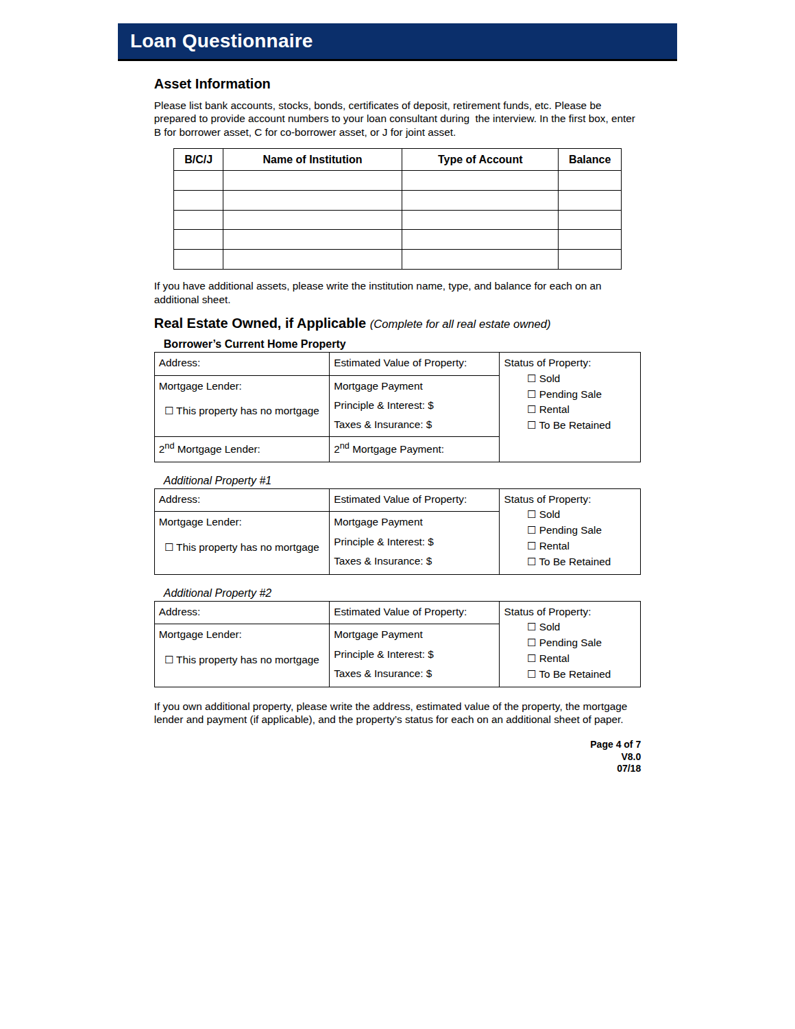Loan Questionnaire
Asset Information
Please list bank accounts, stocks, bonds, certificates of deposit, retirement funds, etc. Please be prepared to provide account numbers to your loan consultant during the interview. In the first box, enter B for borrower asset, C for co-borrower asset, or J for joint asset.
| B/C/J | Name of Institution | Type of Account | Balance |
| --- | --- | --- | --- |
If you have additional assets, please write the institution name, type, and balance for each on an additional sheet.
Real Estate Owned, if Applicable (Complete for all real estate owned)
Borrower’s Current Home Property
| Address: | Estimated Value of Property: | Status of Property: ☐ Sold ☐ Pending Sale ☐ Rental ☐ To Be Retained |
| Mortgage Lender: ☐ This property has no mortgage | Mortgage Payment Principle & Interest: $ Taxes & Insurance: $ |
| 2 nd Mortgage Lender: | 2 nd Mortgage Payment: |
Additional Property #1
| Address: | Estimated Value of Property: | Status of Property: ☐ Sold ☐ Pending Sale ☐ Rental ☐ To Be Retained |
| Mortgage Lender: ☐ This property has no mortgage | Mortgage Payment Principle & Interest: $ Taxes & Insurance: $ |
Additional Property #2
| Address: | Estimated Value of Property: | Status of Property: ☐ Sold ☐ Pending Sale ☐ Rental ☐ To Be Retained |
| Mortgage Lender: ☐ This property has no mortgage | Mortgage Payment Principle & Interest: $ Taxes & Insurance: $ |
If you own additional property, please write the address, estimated value of the property, the mortgage lender and payment (if applicable), and the property’s status for each on an additional sheet of paper.
Page 4 of 7
V8.0
07/18